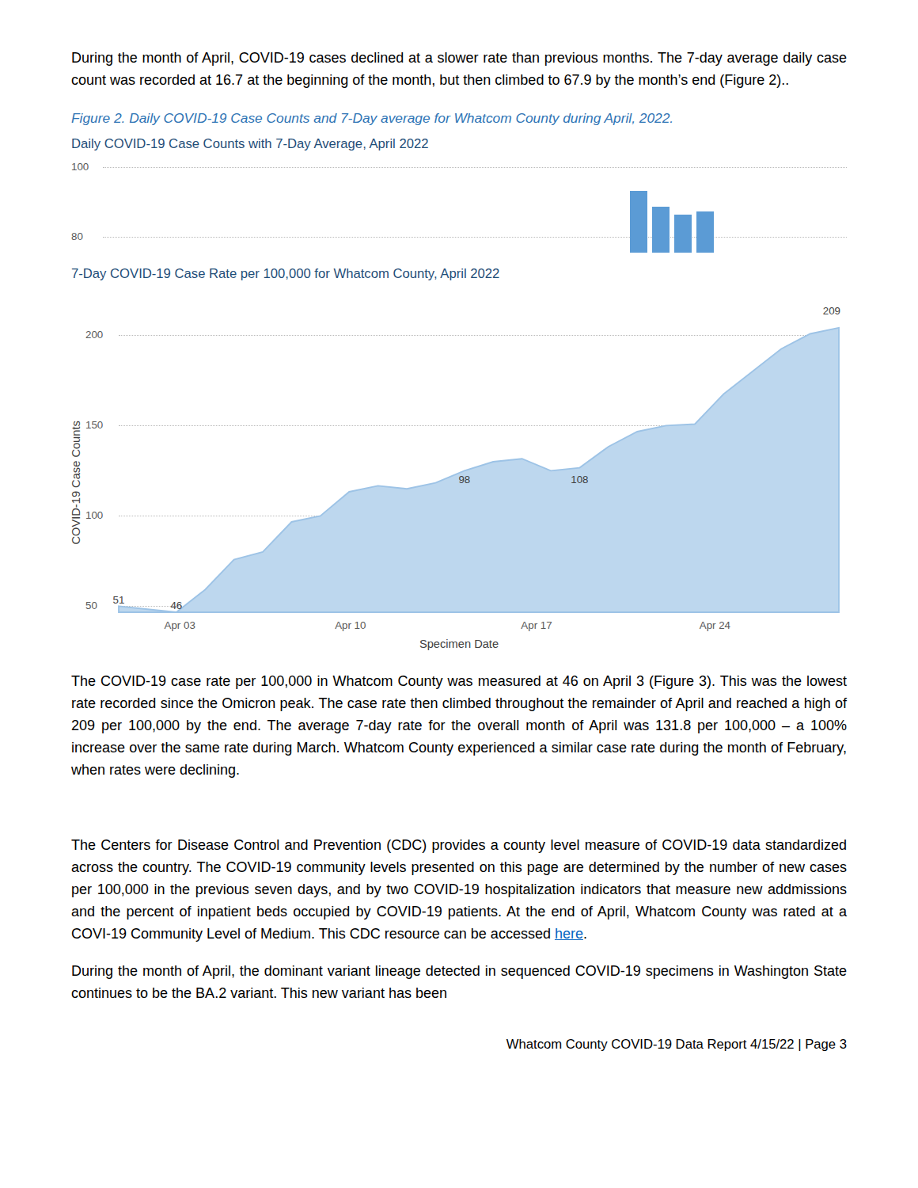During the month of April, COVID-19 cases declined at a slower rate than previous months. The 7-day average daily case count was recorded at 16.7 at the beginning of the month, but then climbed to 67.9 by the month’s end (Figure 2)..
Figure 2. Daily COVID-19 Case Counts and 7-Day average for Whatcom County during April, 2022.
Daily COVID-19 Case Counts with 7-Day Average, April 2022
100
80
7-Day COVID-19 Case Rate per 100,000 for Whatcom County, April 2022
COVID-19 Case Counts
200
150
100
50
51
46
98
108
209
Apr 03
Apr 10
Apr 17
Apr 24
Specimen Date
The COVID-19 case rate per 100,000 in Whatcom County was measured at 46 on April 3 (Figure 3). This was the lowest rate recorded since the Omicron peak. The case rate then climbed throughout the remainder of April and reached a high of 209 per 100,000 by the end. The average 7-day rate for the overall month of April was 131.8 per 100,000 – a 100% increase over the same rate during March. Whatcom County experienced a similar case rate during the month of February, when rates were declining.
The Centers for Disease Control and Prevention (CDC) provides a county level measure of COVID-19 data standardized across the country. The COVID-19 community levels presented on this page are determined by the number of new cases per 100,000 in the previous seven days, and by two COVID-19 hospitalization indicators that measure new addmissions and the percent of inpatient beds occupied by COVID-19 patients. At the end of April, Whatcom County was rated at a COVI-19 Community Level of Medium. This CDC resource can be accessed here.
During the month of April, the dominant variant lineage detected in sequenced COVID-19 specimens in Washington State continues to be the BA.2 variant. This new variant has been
Whatcom County COVID-19 Data Report 4/15/22 | Page 3